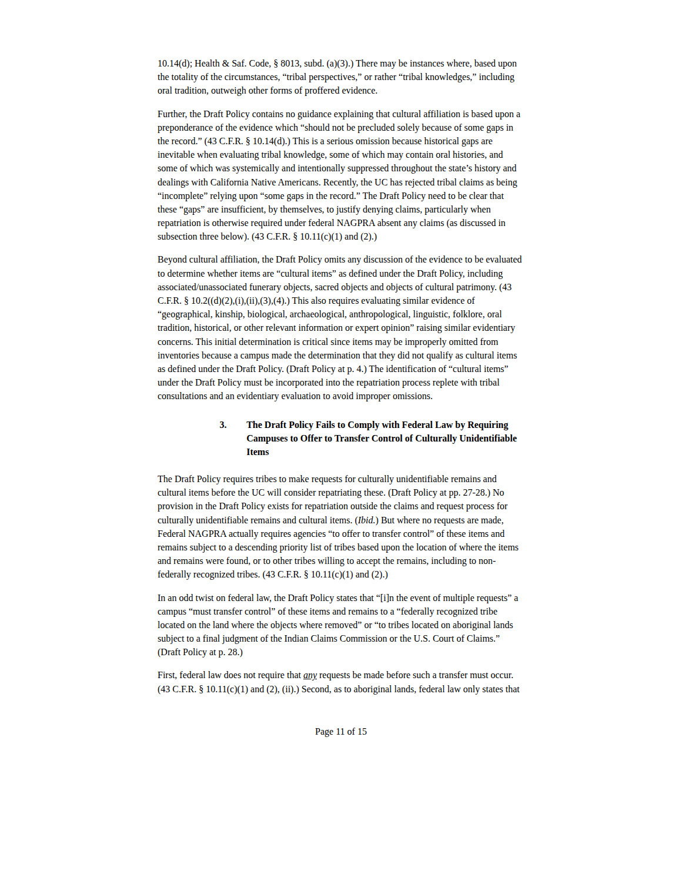10.14(d); Health & Saf. Code, § 8013, subd. (a)(3).) There may be instances where, based upon the totality of the circumstances, “tribal perspectives,” or rather “tribal knowledges,” including oral tradition, outweigh other forms of proffered evidence.
Further, the Draft Policy contains no guidance explaining that cultural affiliation is based upon a preponderance of the evidence which “should not be precluded solely because of some gaps in the record.” (43 C.F.R. § 10.14(d).) This is a serious omission because historical gaps are inevitable when evaluating tribal knowledge, some of which may contain oral histories, and some of which was systemically and intentionally suppressed throughout the state’s history and dealings with California Native Americans. Recently, the UC has rejected tribal claims as being “incomplete” relying upon “some gaps in the record.” The Draft Policy need to be clear that these “gaps” are insufficient, by themselves, to justify denying claims, particularly when repatriation is otherwise required under federal NAGPRA absent any claims (as discussed in subsection three below). (43 C.F.R. § 10.11(c)(1) and (2).)
Beyond cultural affiliation, the Draft Policy omits any discussion of the evidence to be evaluated to determine whether items are “cultural items” as defined under the Draft Policy, including associated/unassociated funerary objects, sacred objects and objects of cultural patrimony. (43 C.F.R. § 10.2((d)(2),(i),(ii),(3),(4).) This also requires evaluating similar evidence of “geographical, kinship, biological, archaeological, anthropological, linguistic, folklore, oral tradition, historical, or other relevant information or expert opinion” raising similar evidentiary concerns. This initial determination is critical since items may be improperly omitted from inventories because a campus made the determination that they did not qualify as cultural items as defined under the Draft Policy. (Draft Policy at p. 4.) The identification of “cultural items” under the Draft Policy must be incorporated into the repatriation process replete with tribal consultations and an evidentiary evaluation to avoid improper omissions.
3. The Draft Policy Fails to Comply with Federal Law by Requiring Campuses to Offer to Transfer Control of Culturally Unidentifiable Items
The Draft Policy requires tribes to make requests for culturally unidentifiable remains and cultural items before the UC will consider repatriating these. (Draft Policy at pp. 27-28.) No provision in the Draft Policy exists for repatriation outside the claims and request process for culturally unidentifiable remains and cultural items. (Ibid.) But where no requests are made, Federal NAGPRA actually requires agencies “to offer to transfer control” of these items and remains subject to a descending priority list of tribes based upon the location of where the items and remains were found, or to other tribes willing to accept the remains, including to non-federally recognized tribes. (43 C.F.R. § 10.11(c)(1) and (2).)
In an odd twist on federal law, the Draft Policy states that “[i]n the event of multiple requests” a campus “must transfer control” of these items and remains to a “federally recognized tribe located on the land where the objects where removed” or “to tribes located on aboriginal lands subject to a final judgment of the Indian Claims Commission or the U.S. Court of Claims.” (Draft Policy at p. 28.)
First, federal law does not require that any requests be made before such a transfer must occur. (43 C.F.R. § 10.11(c)(1) and (2), (ii).) Second, as to aboriginal lands, federal law only states that
Page 11 of 15